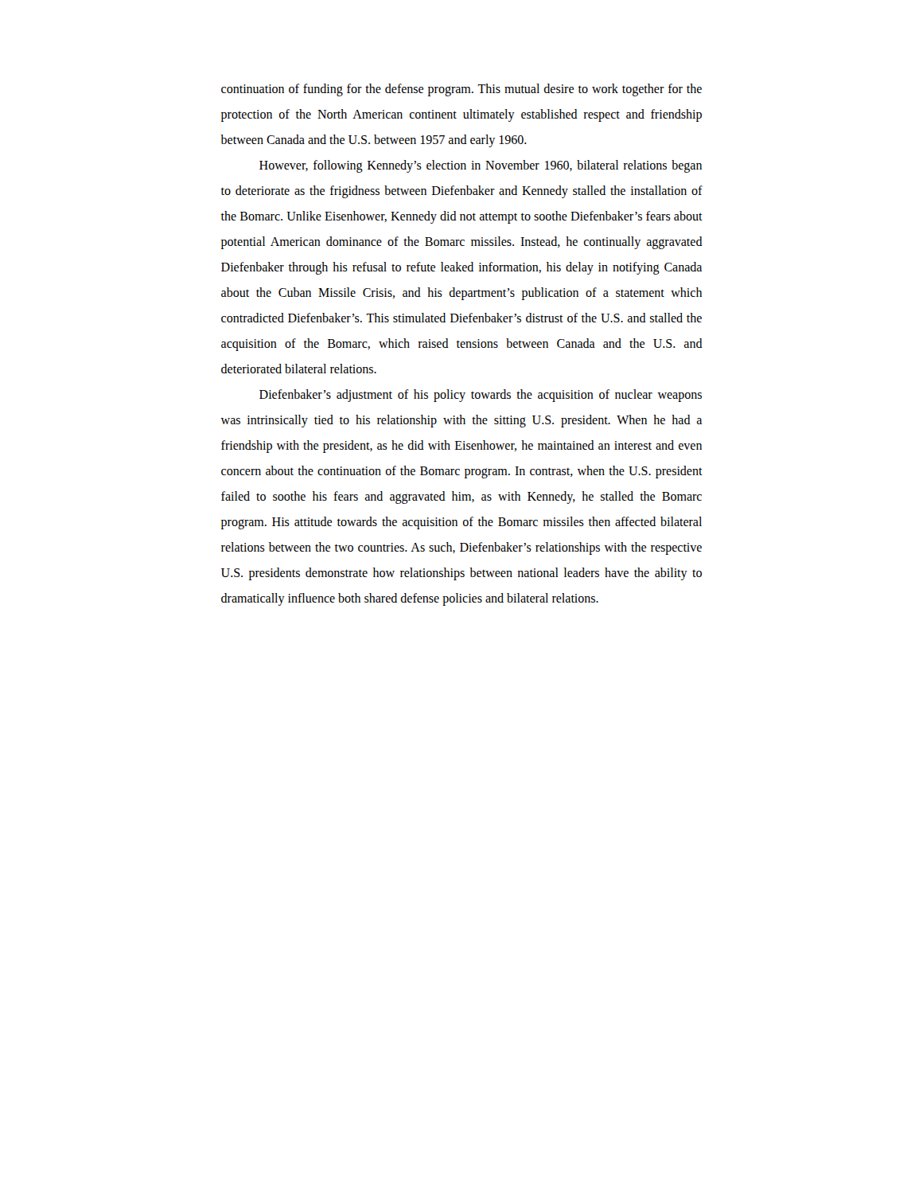continuation of funding for the defense program. This mutual desire to work together for the protection of the North American continent ultimately established respect and friendship between Canada and the U.S. between 1957 and early 1960.
However, following Kennedy’s election in November 1960, bilateral relations began to deteriorate as the frigidness between Diefenbaker and Kennedy stalled the installation of the Bomarc. Unlike Eisenhower, Kennedy did not attempt to soothe Diefenbaker’s fears about potential American dominance of the Bomarc missiles. Instead, he continually aggravated Diefenbaker through his refusal to refute leaked information, his delay in notifying Canada about the Cuban Missile Crisis, and his department’s publication of a statement which contradicted Diefenbaker’s. This stimulated Diefenbaker’s distrust of the U.S. and stalled the acquisition of the Bomarc, which raised tensions between Canada and the U.S. and deteriorated bilateral relations.
Diefenbaker’s adjustment of his policy towards the acquisition of nuclear weapons was intrinsically tied to his relationship with the sitting U.S. president. When he had a friendship with the president, as he did with Eisenhower, he maintained an interest and even concern about the continuation of the Bomarc program. In contrast, when the U.S. president failed to soothe his fears and aggravated him, as with Kennedy, he stalled the Bomarc program. His attitude towards the acquisition of the Bomarc missiles then affected bilateral relations between the two countries. As such, Diefenbaker’s relationships with the respective U.S. presidents demonstrate how relationships between national leaders have the ability to dramatically influence both shared defense policies and bilateral relations.